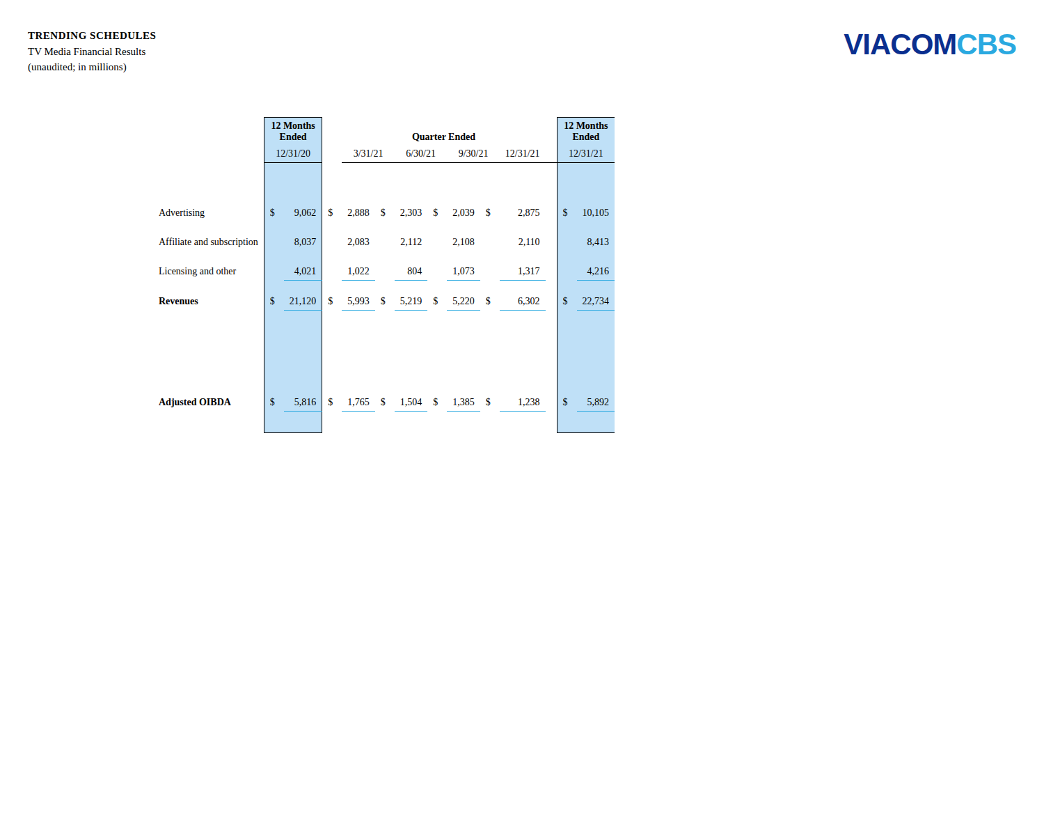TRENDING SCHEDULES
TV Media Financial Results
(unaudited; in millions)
VIACOM CBS
| | 12 Months Ended | | Quarter Ended | | 12 Months Ended |
| | 12/31/20 | | 3/31/21 | 6/30/21 | 9/30/21 | 12/31/21 | | 12/31/21 |
| Advertising | $ | 9,062 | $ | 2,888 | $ | 2,303 | $ | 2,039 | $ | 2,875 | | $ | 10,105 |
| Affiliate and subscription | | 8,037 | | 2,083 | | 2,112 | | 2,108 | | 2,110 | | | 8,413 |
| Licensing and other | | 4,021 | | 1,022 | | 804 | | 1,073 | | 1,317 | | | 4,216 |
| Revenues | $ | 21,120 | $ | 5,993 | $ | 5,219 | $ | 5,220 | $ | 6,302 | | $ | 22,734 |
| Adjusted OIBDA | $ | 5,816 | $ | 1,765 | $ | 1,504 | $ | 1,385 | $ | 1,238 | | $ | 5,892 |